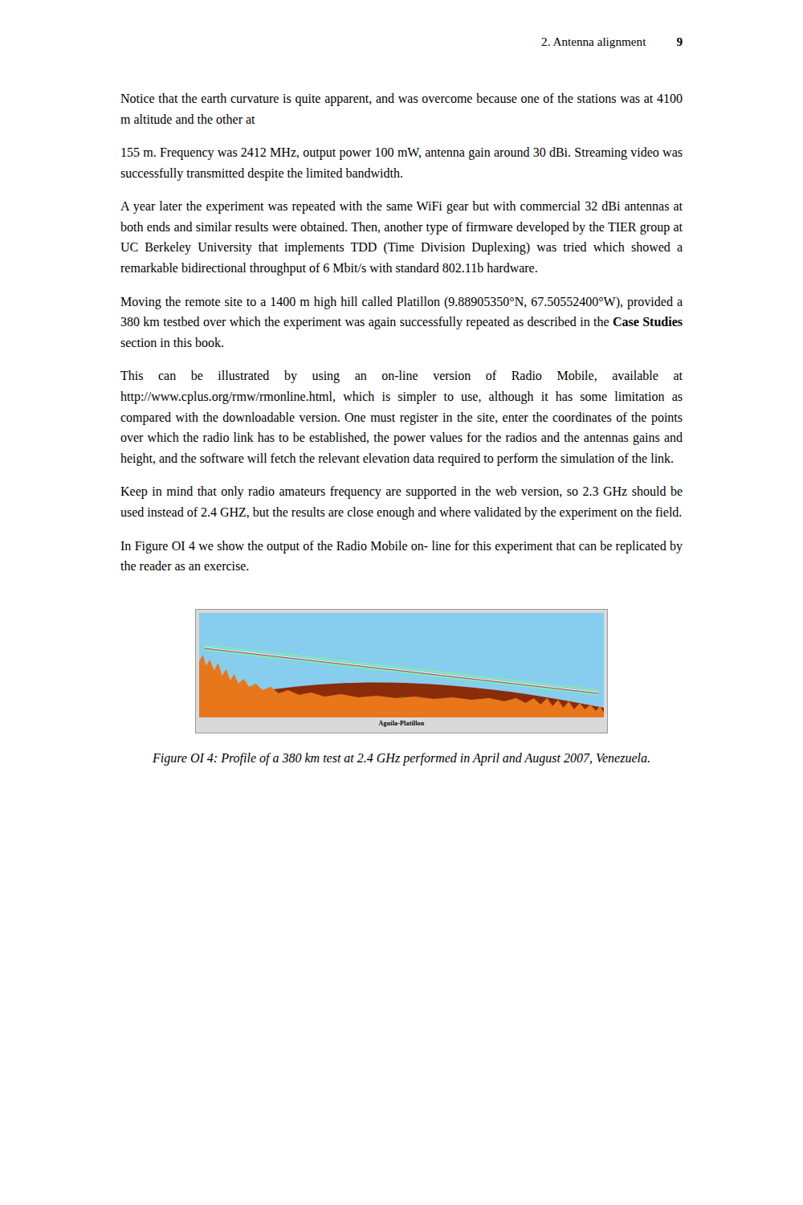2. Antenna alignment 9
Notice that the earth curvature is quite apparent, and was overcome because one of the stations was at 4100 m altitude and the other at
155 m. Frequency was 2412 MHz, output power 100 mW, antenna gain around 30 dBi. Streaming video was successfully transmitted despite the limited bandwidth.
A year later the experiment was repeated with the same WiFi gear but with commercial 32 dBi antennas at both ends and similar results were obtained. Then, another type of firmware developed by the TIER group at UC Berkeley University that implements TDD (Time Division Duplexing) was tried which showed a remarkable bidirectional throughput of 6 Mbit/s with standard 802.11b hardware.
Moving the remote site to a 1400 m high hill called Platillon (9.88905350°N, 67.50552400°W), provided a 380 km testbed over which the experiment was again successfully repeated as described in the Case Studies section in this book.
This can be illustrated by using an on-line version of Radio Mobile, available at http://www.cplus.org/rmw/rmonline.html, which is simpler to use, although it has some limitation as compared with the downloadable version. One must register in the site, enter the coordinates of the points over which the radio link has to be established, the power values for the radios and the antennas gains and height, and the software will fetch the relevant elevation data required to perform the simulation of the link.
Keep in mind that only radio amateurs frequency are supported in the web version, so 2.3 GHz should be used instead of 2.4 GHZ, but the results are close enough and where validated by the experiment on the field.
In Figure OI 4 we show the output of the Radio Mobile on- line for this experiment that can be replicated by the reader as an exercise.
Aguila-Platillon
Figure OI 4: Profile of a 380 km test at 2.4 GHz performed in April and August 2007, Venezuela.